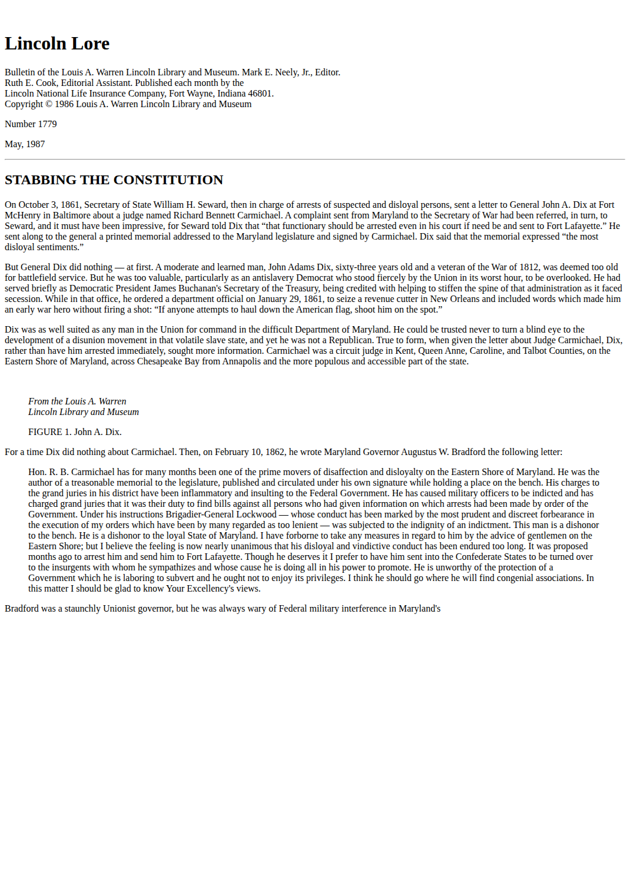Lincoln Lore
Bulletin of the Louis A. Warren Lincoln Library and Museum. Mark E. Neely, Jr., Editor.
Ruth E. Cook, Editorial Assistant. Published each month by the
Lincoln National Life Insurance Company, Fort Wayne, Indiana 46801.
Copyright © 1986 Louis A. Warren Lincoln Library and Museum
Number 1779
May, 1987
STABBING THE CONSTITUTION
On October 3, 1861, Secretary of State William H. Seward, then in charge of arrests of suspected and disloyal persons, sent a letter to General John A. Dix at Fort McHenry in Baltimore about a judge named Richard Bennett Carmichael. A complaint sent from Maryland to the Secretary of War had been referred, in turn, to Seward, and it must have been impressive, for Seward told Dix that “that functionary should be arrested even in his court if need be and sent to Fort Lafayette.” He sent along to the general a printed memorial addressed to the Maryland legislature and signed by Carmichael. Dix said that the memorial expressed “the most disloyal sentiments.”
But General Dix did nothing — at first. A moderate and learned man, John Adams Dix, sixty-three years old and a veteran of the War of 1812, was deemed too old for battlefield service. But he was too valuable, particularly as an antislavery Democrat who stood fiercely by the Union in its worst hour, to be overlooked. He had served briefly as Democratic President James Buchanan's Secretary of the Treasury, being credited with helping to stiffen the spine of that administration as it faced secession. While in that office, he ordered a department official on January 29, 1861, to seize a revenue cutter in New Orleans and included words which made him an early war hero without firing a shot: “If anyone attempts to haul down the American flag, shoot him on the spot.”
Dix was as well suited as any man in the Union for command in the difficult Department of Maryland. He could be trusted never to turn a blind eye to the development of a disunion movement in that volatile slave state, and yet he was not a Republican. True to form, when given the letter about Judge Carmichael, Dix, rather than have him arrested immediately, sought more information. Carmichael was a circuit judge in Kent, Queen Anne, Caroline, and Talbot Counties, on the Eastern Shore of Maryland, across Chesapeake Bay from Annapolis and the more populous and accessible part of the state.
From the Louis A. Warren
Lincoln Library and Museum
FIGURE 1. John A. Dix.
For a time Dix did nothing about Carmichael. Then, on February 10, 1862, he wrote Maryland Governor Augustus W. Bradford the following letter:
Hon. R. B. Carmichael has for many months been one of the prime movers of disaffection and disloyalty on the Eastern Shore of Maryland. He was the author of a treasonable memorial to the legislature, published and circulated under his own signature while holding a place on the bench. His charges to the grand juries in his district have been inflammatory and insulting to the Federal Government. He has caused military officers to be indicted and has charged grand juries that it was their duty to find bills against all persons who had given information on which arrests had been made by order of the Government. Under his instructions Brigadier-General Lockwood — whose conduct has been marked by the most prudent and discreet forbearance in the execution of my orders which have been by many regarded as too lenient — was subjected to the indignity of an indictment. This man is a dishonor to the bench. He is a dishonor to the loyal State of Maryland. I have forborne to take any measures in regard to him by the advice of gentlemen on the Eastern Shore; but I believe the feeling is now nearly unanimous that his disloyal and vindictive conduct has been endured too long. It was proposed months ago to arrest him and send him to Fort Lafayette. Though he deserves it I prefer to have him sent into the Confederate States to be turned over to the insurgents with whom he sympathizes and whose cause he is doing all in his power to promote. He is unworthy of the protection of a Government which he is laboring to subvert and he ought not to enjoy its privileges. I think he should go where he will find congenial associations. In this matter I should be glad to know Your Excellency's views.
Bradford was a staunchly Unionist governor, but he was always wary of Federal military interference in Maryland's